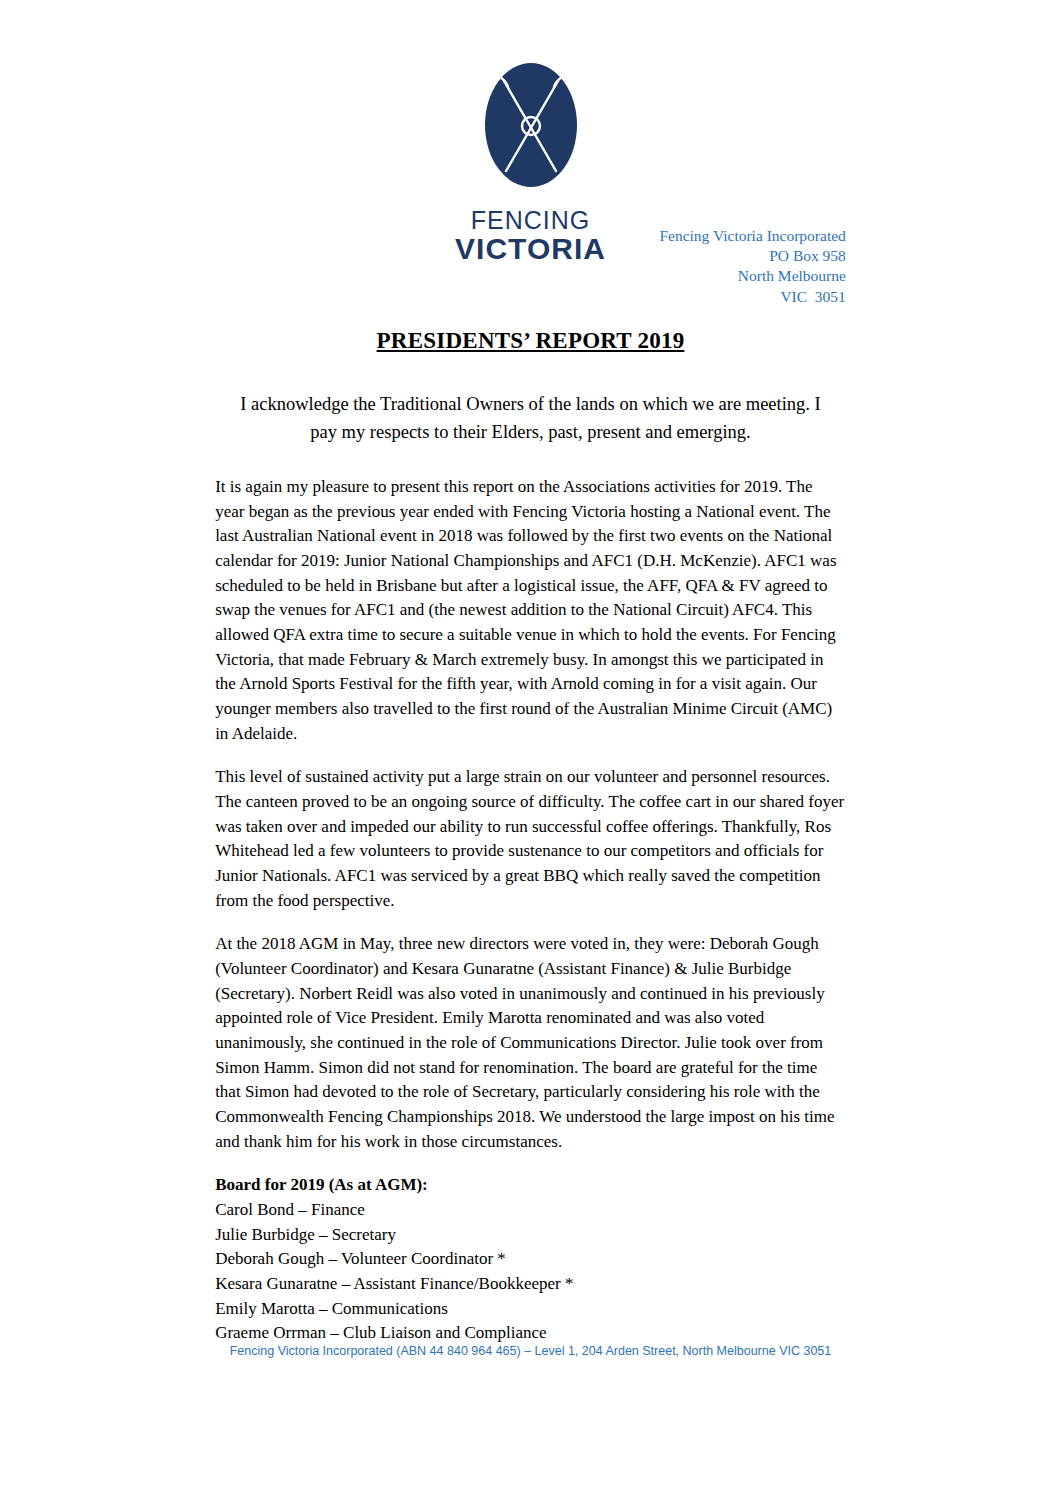FENCING
VICTORIA
Fencing Victoria Incorporated
PO Box 958
North Melbourne
VIC 3051
PRESIDENTS’ REPORT 2019
I acknowledge the Traditional Owners of the lands on which we are meeting. I pay my respects to their Elders, past, present and emerging.
It is again my pleasure to present this report on the Associations activities for 2019. The year began as the previous year ended with Fencing Victoria hosting a National event. The last Australian National event in 2018 was followed by the first two events on the National calendar for 2019: Junior National Championships and AFC1 (D.H. McKenzie). AFC1 was scheduled to be held in Brisbane but after a logistical issue, the AFF, QFA & FV agreed to swap the venues for AFC1 and (the newest addition to the National Circuit) AFC4. This allowed QFA extra time to secure a suitable venue in which to hold the events. For Fencing Victoria, that made February & March extremely busy. In amongst this we participated in the Arnold Sports Festival for the fifth year, with Arnold coming in for a visit again. Our younger members also travelled to the first round of the Australian Minime Circuit (AMC) in Adelaide.
This level of sustained activity put a large strain on our volunteer and personnel resources. The canteen proved to be an ongoing source of difficulty. The coffee cart in our shared foyer was taken over and impeded our ability to run successful coffee offerings. Thankfully, Ros Whitehead led a few volunteers to provide sustenance to our competitors and officials for Junior Nationals. AFC1 was serviced by a great BBQ which really saved the competition from the food perspective.
At the 2018 AGM in May, three new directors were voted in, they were: Deborah Gough (Volunteer Coordinator) and Kesara Gunaratne (Assistant Finance) & Julie Burbidge (Secretary). Norbert Reidl was also voted in unanimously and continued in his previously appointed role of Vice President. Emily Marotta renominated and was also voted unanimously, she continued in the role of Communications Director. Julie took over from Simon Hamm. Simon did not stand for renomination. The board are grateful for the time that Simon had devoted to the role of Secretary, particularly considering his role with the Commonwealth Fencing Championships 2018. We understood the large impost on his time and thank him for his work in those circumstances.
Board for 2019 (As at AGM):
Carol Bond – Finance
Julie Burbidge – Secretary
Deborah Gough – Volunteer Coordinator *
Kesara Gunaratne – Assistant Finance/Bookkeeper *
Emily Marotta – Communications
Graeme Orrman – Club Liaison and Compliance
Fencing Victoria Incorporated (ABN 44 840 964 465) – Level 1, 204 Arden Street, North Melbourne VIC 3051